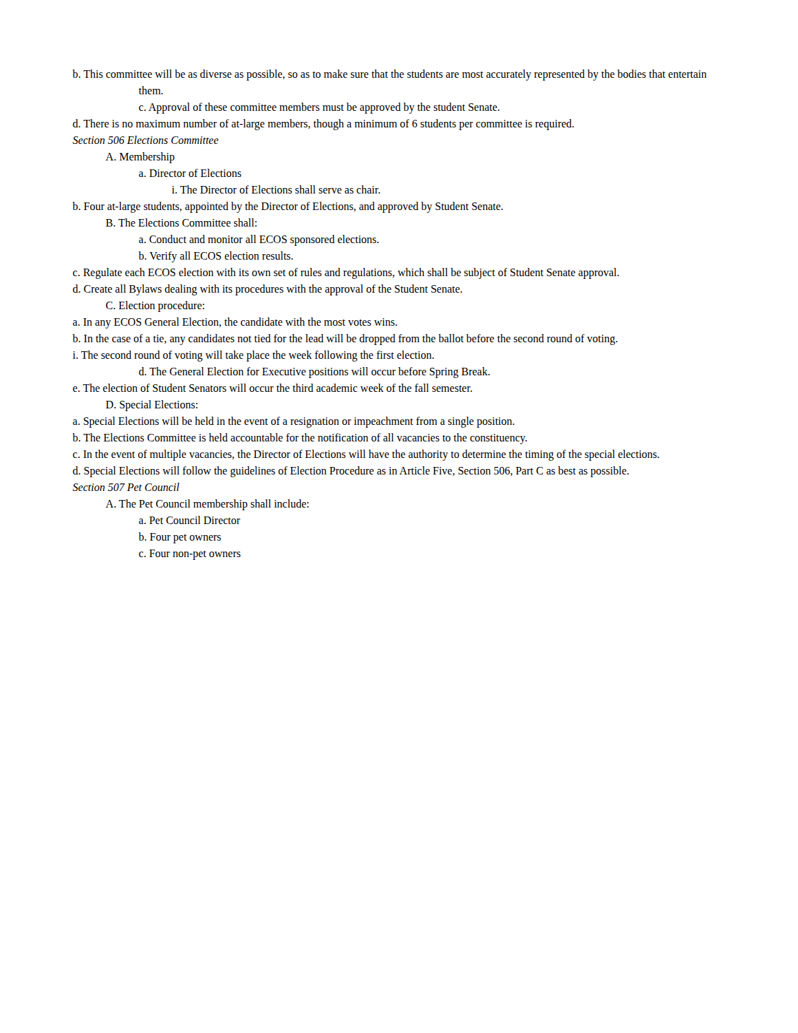b. This committee will be as diverse as possible, so as to make sure that the students are most accurately represented by the bodies that entertain them.
c. Approval of these committee members must be approved by the student Senate.
d. There is no maximum number of at-large members, though a minimum of 6 students per committee is required.
Section 506 Elections Committee
A. Membership
a. Director of Elections
i. The Director of Elections shall serve as chair.
b. Four at-large students, appointed by the Director of Elections, and approved by Student Senate.
B. The Elections Committee shall:
a. Conduct and monitor all ECOS sponsored elections.
b. Verify all ECOS election results.
c. Regulate each ECOS election with its own set of rules and regulations, which shall be subject of Student Senate approval.
d. Create all Bylaws dealing with its procedures with the approval of the Student Senate.
C. Election procedure:
a. In any ECOS General Election, the candidate with the most votes wins.
b. In the case of a tie, any candidates not tied for the lead will be dropped from the ballot before the second round of voting.
i. The second round of voting will take place the week following the first election.
d. The General Election for Executive positions will occur before Spring Break.
e. The election of Student Senators will occur the third academic week of the fall semester.
D. Special Elections:
a. Special Elections will be held in the event of a resignation or impeachment from a single position.
b. The Elections Committee is held accountable for the notification of all vacancies to the constituency.
c. In the event of multiple vacancies, the Director of Elections will have the authority to determine the timing of the special elections.
d. Special Elections will follow the guidelines of Election Procedure as in Article Five, Section 506, Part C as best as possible.
Section 507 Pet Council
A. The Pet Council membership shall include:
a. Pet Council Director
b. Four pet owners
c. Four non-pet owners